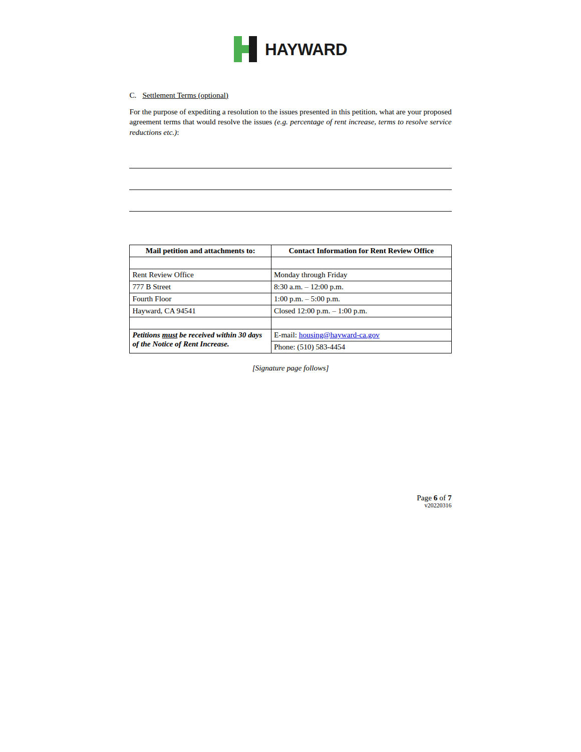HAYWARD
C. Settlement Terms (optional)
For the purpose of expediting a resolution to the issues presented in this petition, what are your proposed agreement terms that would resolve the issues (e.g. percentage of rent increase, terms to resolve service reductions etc.):
| Mail petition and attachments to: | Contact Information for Rent Review Office |
| Rent Review Office | Monday through Friday |
| 777 B Street | 8:30 a.m. – 12:00 p.m. |
| Fourth Floor | 1:00 p.m. – 5:00 p.m. |
| Hayward, CA 94541 | Closed 12:00 p.m. – 1:00 p.m. |
| Petitions must be received within 30 days of the Notice of Rent Increase. | E-mail: housing@hayward-ca.gov |
| Phone: (510) 583-4454 |
[Signature page follows]
Page 6 of 7
v20220316